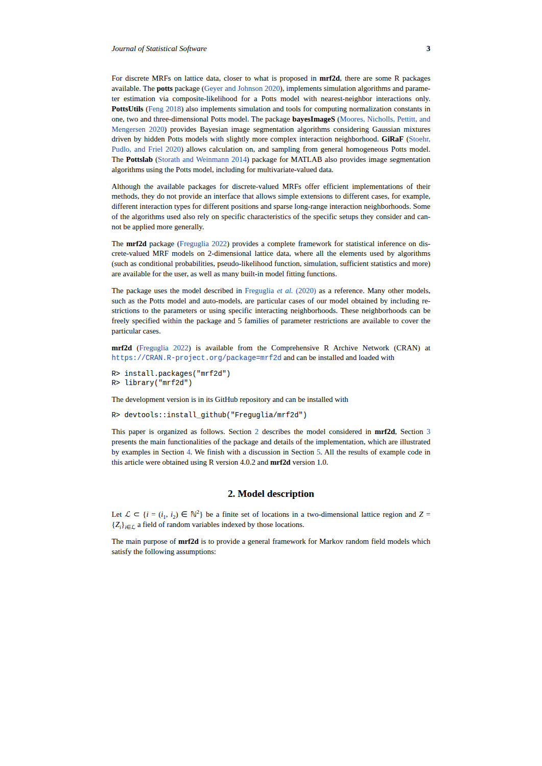Journal of Statistical Software 3
For discrete MRFs on lattice data, closer to what is proposed in mrf2d, there are some R packages available. The potts package (Geyer and Johnson 2020), implements simulation algorithms and parameter estimation via composite-likelihood for a Potts model with nearest-neighbor interactions only. PottsUtils (Feng 2018) also implements simulation and tools for computing normalization constants in one, two and three-dimensional Potts model. The package bayesImageS (Moores, Nicholls, Pettitt, and Mengersen 2020) provides Bayesian image segmentation algorithms considering Gaussian mixtures driven by hidden Potts models with slightly more complex interaction neighborhood. GiRaF (Stoehr, Pudlo, and Friel 2020) allows calculation on, and sampling from general homogeneous Potts model. The Pottslab (Storath and Weinmann 2014) package for MATLAB also provides image segmentation algorithms using the Potts model, including for multivariate-valued data.
Although the available packages for discrete-valued MRFs offer efficient implementations of their methods, they do not provide an interface that allows simple extensions to different cases, for example, different interaction types for different positions and sparse long-range interaction neighborhoods. Some of the algorithms used also rely on specific characteristics of the specific setups they consider and cannot be applied more generally.
The mrf2d package (Freguglia 2022) provides a complete framework for statistical inference on discrete-valued MRF models on 2-dimensional lattice data, where all the elements used by algorithms (such as conditional probabilities, pseudo-likelihood function, simulation, sufficient statistics and more) are available for the user, as well as many built-in model fitting functions.
The package uses the model described in Freguglia et al. (2020) as a reference. Many other models, such as the Potts model and auto-models, are particular cases of our model obtained by including restrictions to the parameters or using specific interacting neighborhoods. These neighborhoods can be freely specified within the package and 5 families of parameter restrictions are available to cover the particular cases.
mrf2d (Freguglia 2022) is available from the Comprehensive R Archive Network (CRAN) at https://CRAN.R-project.org/package=mrf2d and can be installed and loaded with
R> install.packages("mrf2d")
R> library("mrf2d")
The development version is in its GitHub repository and can be installed with
R> devtools::install_github("Freguglia/mrf2d")
This paper is organized as follows. Section 2 describes the model considered in mrf2d, Section 3 presents the main functionalities of the package and details of the implementation, which are illustrated by examples in Section 4. We finish with a discussion in Section 5. All the results of example code in this article were obtained using R version 4.0.2 and mrf2d version 1.0.
2. Model description
Let ℒ ⊂ {i = (i1, i2) ∈ ℕ2} be a finite set of locations in a two-dimensional lattice region and Z = {Zi}i∈ℒ a field of random variables indexed by those locations.
The main purpose of mrf2d is to provide a general framework for Markov random field models which satisfy the following assumptions: